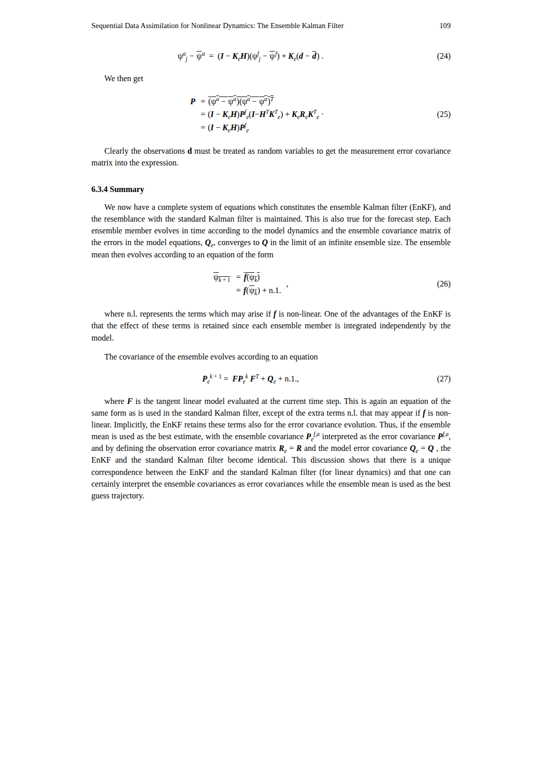Sequential Data Assimilation for Nonlinear Dynamics: The Ensemble Kalman Filter 109
ψaj − ψa = (I − KeH)(ψfj − ψf) + Ke(d − d) .
(24)
We then get
P=(ψa − ψa)(ψa − ψa)T =(I − KeH)Pfe(I−HTKTe) + KeReKTe · =(I − KeH)Pfe
(25)
Clearly the observations d must be treated as random variables to get the measurement error covariance matrix into the expression.
6.3.4 Summary
We now have a complete system of equations which constitutes the ensemble Kalman filter (EnKF), and the resemblance with the standard Kalman filter is maintained. This is also true for the forecast step. Each ensemble member evolves in time according to the model dynamics and the ensemble covariance matrix of the errors in the model equations, Qe, converges to Q in the limit of an infinite ensemble size. The ensemble mean then evolves according to an equation of the form
ψk + 1=f(ψk) =f(ψk) + n.1. ,
(26)
where n.l. represents the terms which may arise if f is non-linear. One of the advantages of the EnKF is that the effect of these terms is retained since each ensemble member is integrated independently by the model.
The covariance of the ensemble evolves according to an equation
Pek + 1 = FPek FT + Qe + n.1.,
(27)
where F is the tangent linear model evaluated at the current time step. This is again an equation of the same form as is used in the standard Kalman filter, except of the extra terms n.l. that may appear if f is non-linear. Implicitly, the EnKF retains these terms also for the error covariance evolution. Thus, if the ensemble mean is used as the best estimate, with the ensemble covariance Pef,a interpreted as the error covariance Pf,a, and by defining the observation error covariance matrix Re = R and the model error covariance Qe = Q , the EnKF and the standard Kalman filter become identical. This discussion shows that there is a unique correspondence between the EnKF and the standard Kalman filter (for linear dynamics) and that one can certainly interpret the ensemble covariances as error covariances while the ensemble mean is used as the best guess trajectory.